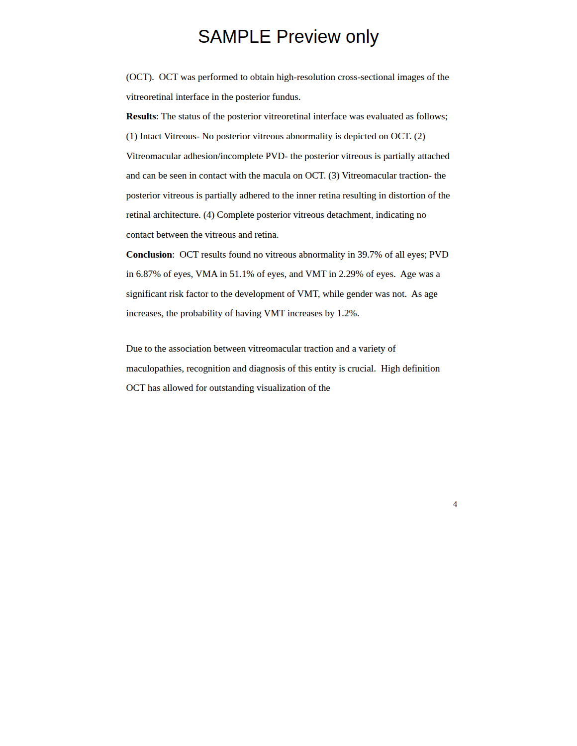SAMPLE Preview only
(OCT). OCT was performed to obtain high-resolution cross-sectional images of the vitreoretinal interface in the posterior fundus.
Results: The status of the posterior vitreoretinal interface was evaluated as follows; (1) Intact Vitreous- No posterior vitreous abnormality is depicted on OCT. (2) Vitreomacular adhesion/incomplete PVD- the posterior vitreous is partially attached and can be seen in contact with the macula on OCT. (3) Vitreomacular traction- the posterior vitreous is partially adhered to the inner retina resulting in distortion of the retinal architecture. (4) Complete posterior vitreous detachment, indicating no contact between the vitreous and retina.
Conclusion: OCT results found no vitreous abnormality in 39.7% of all eyes; PVD in 6.87% of eyes, VMA in 51.1% of eyes, and VMT in 2.29% of eyes. Age was a significant risk factor to the development of VMT, while gender was not. As age increases, the probability of having VMT increases by 1.2%.
Due to the association between vitreomacular traction and a variety of maculopathies, recognition and diagnosis of this entity is crucial. High definition OCT has allowed for outstanding visualization of the
4